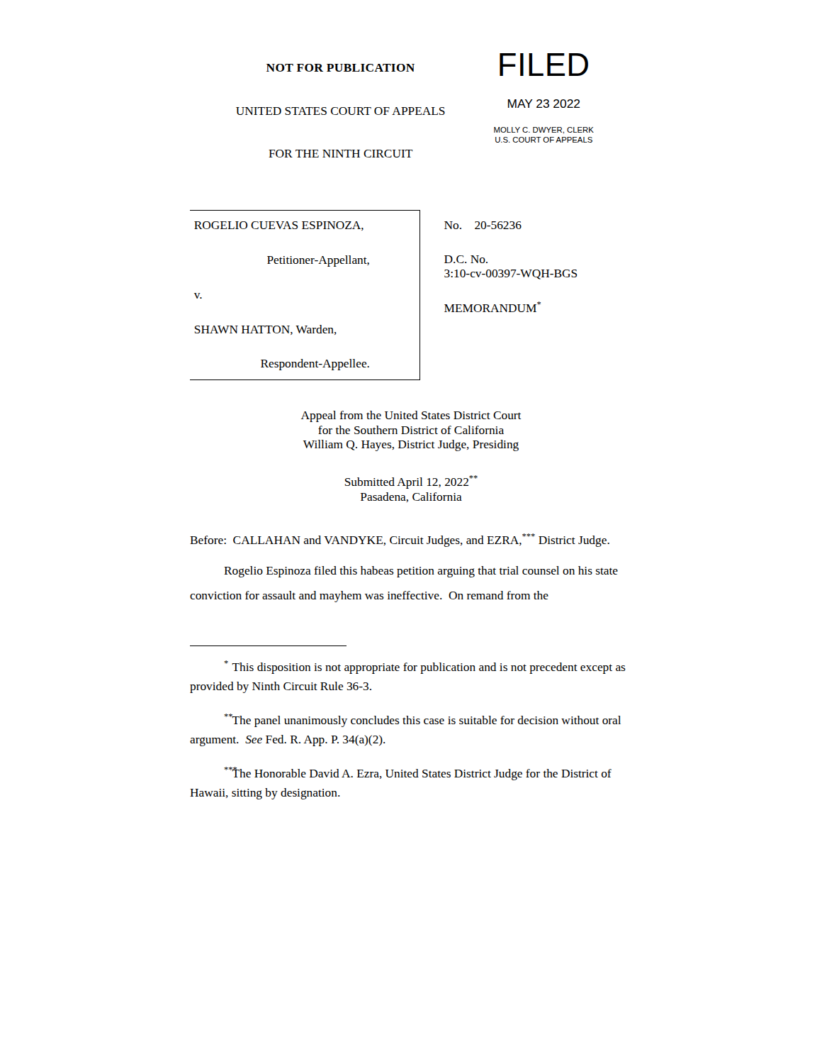FILED
MAY 23 2022
MOLLY C. DWYER, CLERK
U.S. COURT OF APPEALS
NOT FOR PUBLICATION
UNITED STATES COURT OF APPEALS
FOR THE NINTH CIRCUIT
| ROGELIO CUEVAS ESPINOZA, Petitioner-Appellant, v. SHAWN HATTON, Warden, Respondent-Appellee. | No. 20-56236 D.C. No. 3:10-cv-00397-WQH-BGS MEMORANDUM * |
Appeal from the United States District Court
for the Southern District of California
William Q. Hayes, District Judge, Presiding
Submitted April 12, 2022**
Pasadena, California
Before: CALLAHAN and VANDYKE, Circuit Judges, and EZRA,*** District Judge.
Rogelio Espinoza filed this habeas petition arguing that trial counsel on his state conviction for assault and mayhem was ineffective. On remand from the
*This disposition is not appropriate for publication and is not precedent except as provided by Ninth Circuit Rule 36-3.
**The panel unanimously concludes this case is suitable for decision without oral argument. See Fed. R. App. P. 34(a)(2).
***The Honorable David A. Ezra, United States District Judge for the District of Hawaii, sitting by designation.